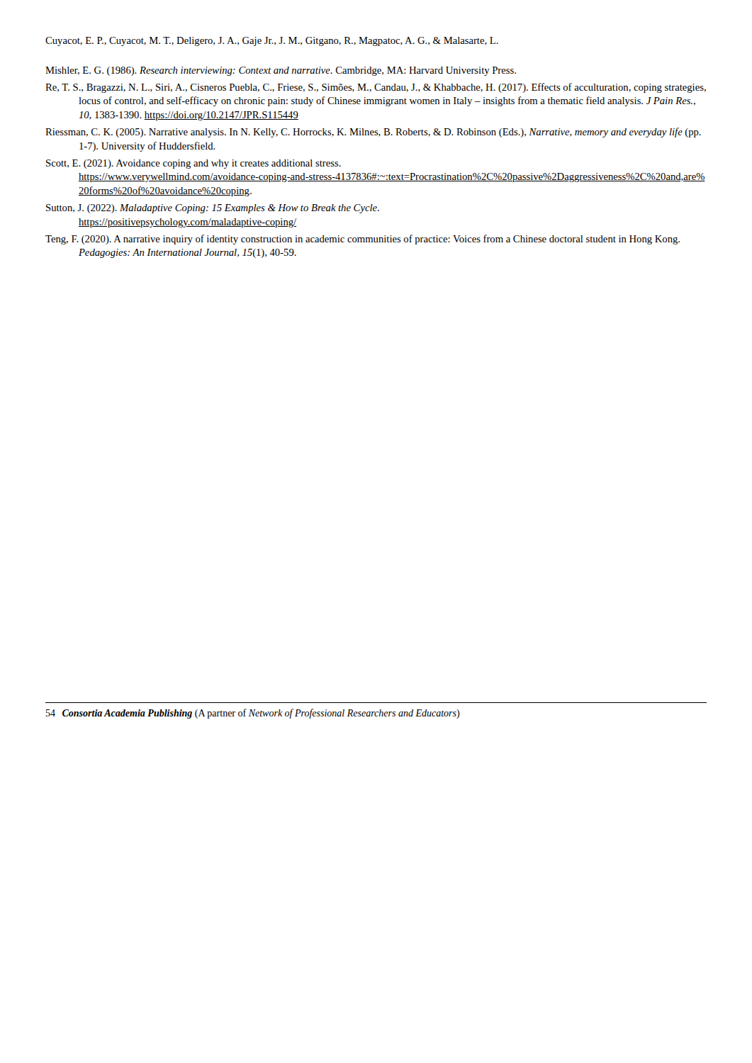Cuyacot, E. P., Cuyacot, M. T., Deligero, J. A., Gaje Jr., J. M., Gitgano, R., Magpatoc, A. G., & Malasarte, L.
Mishler, E. G. (1986). Research interviewing: Context and narrative. Cambridge, MA: Harvard University Press.
Re, T. S., Bragazzi, N. L., Siri, A., Cisneros Puebla, C., Friese, S., Simões, M., Candau, J., & Khabbache, H. (2017). Effects of acculturation, coping strategies, locus of control, and self-efficacy on chronic pain: study of Chinese immigrant women in Italy – insights from a thematic field analysis. J Pain Res., 10, 1383-1390. https://doi.org/10.2147/JPR.S115449
Riessman, C. K. (2005). Narrative analysis. In N. Kelly, C. Horrocks, K. Milnes, B. Roberts, & D. Robinson (Eds.), Narrative, memory and everyday life (pp. 1-7). University of Huddersfield.
Scott, E. (2021). Avoidance coping and why it creates additional stress. https://www.verywellmind.com/avoidance-coping-and-stress-4137836#:~:text=Procrastination%2C%20passive%2Daggressiveness%2C%20and,are%20forms%20of%20avoidance%20coping.
Sutton, J. (2022). Maladaptive Coping: 15 Examples & How to Break the Cycle. https://positivepsychology.com/maladaptive-coping/
Teng, F. (2020). A narrative inquiry of identity construction in academic communities of practice: Voices from a Chinese doctoral student in Hong Kong. Pedagogies: An International Journal, 15(1), 40-59.
54 Consortia Academia Publishing (A partner of Network of Professional Researchers and Educators)